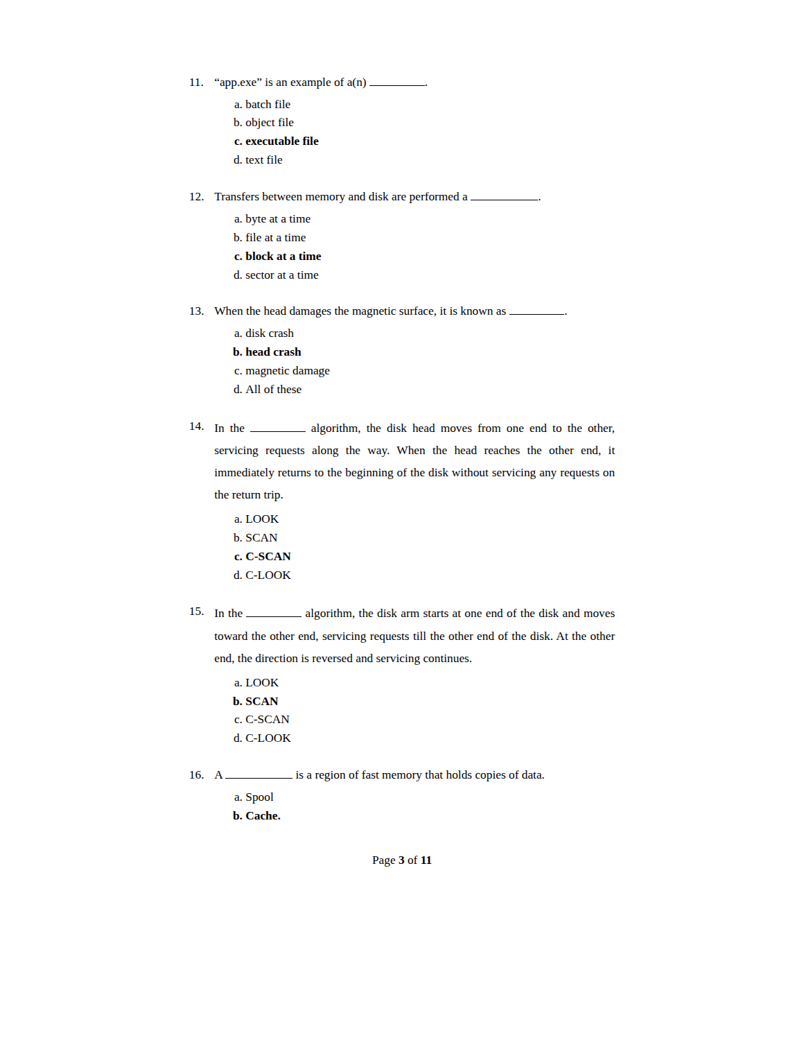“app.exe” is an example of a(n) .
batch file
object file
executable file
text file
Transfers between memory and disk are performed a .
byte at a time
file at a time
block at a time
sector at a time
When the head damages the magnetic surface, it is known as .
disk crash
head crash
magnetic damage
All of these
In the algorithm, the disk head moves from one end to the other, servicing requests along the way. When the head reaches the other end, it immediately returns to the beginning of the disk without servicing any requests on the return trip.
LOOK
SCAN
C-SCAN
C-LOOK
In the algorithm, the disk arm starts at one end of the disk and moves toward the other end, servicing requests till the other end of the disk. At the other end, the direction is reversed and servicing continues.
LOOK
SCAN
C-SCAN
C-LOOK
A is a region of fast memory that holds copies of data.
Spool
Cache.
Page 3 of 11